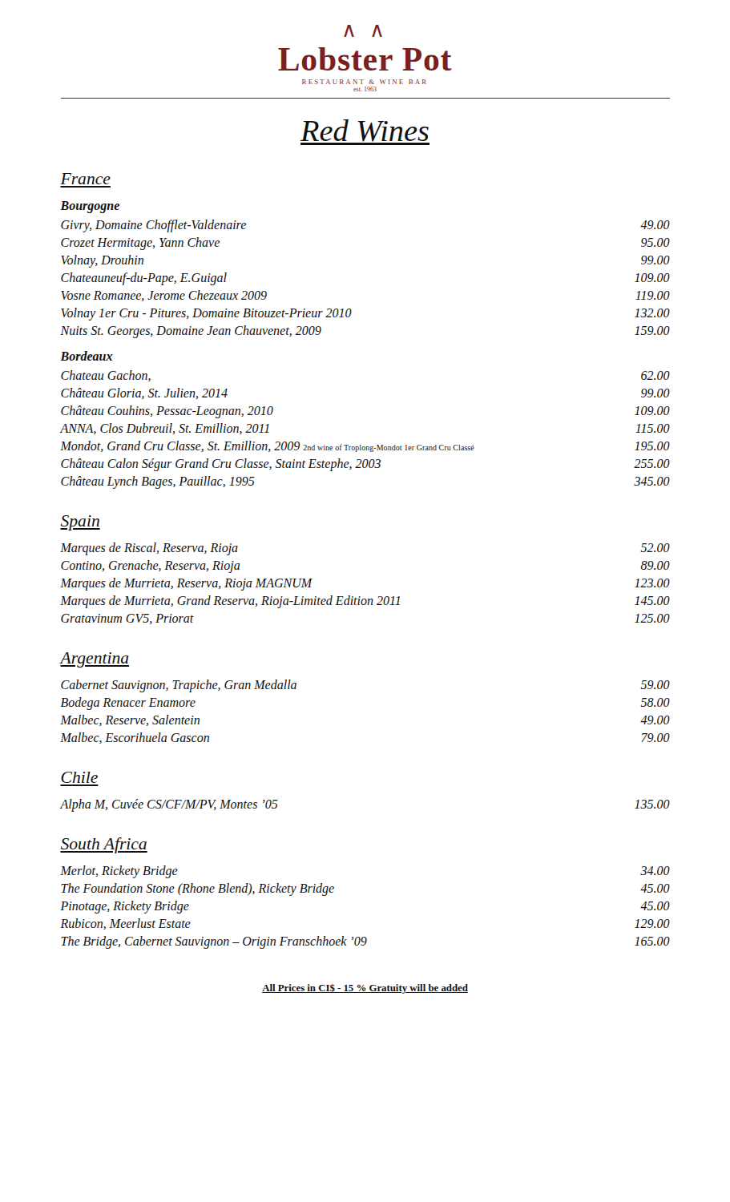∧ ∧
Lobster Pot
Restaurant & Wine Bar
est. 1963
Red Wines
France
Bourgogne
| Givry, Domaine Chofflet-Valdenaire | 49.00 |
| Crozet Hermitage, Yann Chave | 95.00 |
| Volnay, Drouhin | 99.00 |
| Chateauneuf-du-Pape, E.Guigal | 109.00 |
| Vosne Romanee, Jerome Chezeaux 2009 | 119.00 |
| Volnay 1er Cru - Pitures, Domaine Bitouzet-Prieur 2010 | 132.00 |
| Nuits St. Georges, Domaine Jean Chauvenet, 2009 | 159.00 |
Bordeaux
| Chateau Gachon, | 62.00 |
| Château Gloria, St. Julien, 2014 | 99.00 |
| Château Couhins, Pessac-Leognan, 2010 | 109.00 |
| ANNA, Clos Dubreuil, St. Emillion, 2011 | 115.00 |
| Mondot, Grand Cru Classe, St. Emillion, 2009 2nd wine of Troplong-Mondot 1er Grand Cru Classé | 195.00 |
| Château Calon Ségur Grand Cru Classe, Staint Estephe, 2003 | 255.00 |
| Château Lynch Bages, Pauillac, 1995 | 345.00 |
Spain
| Marques de Riscal, Reserva, Rioja | 52.00 |
| Contino, Grenache, Reserva, Rioja | 89.00 |
| Marques de Murrieta, Reserva, Rioja MAGNUM | 123.00 |
| Marques de Murrieta, Grand Reserva, Rioja-Limited Edition 2011 | 145.00 |
| Gratavinum GV5, Priorat | 125.00 |
Argentina
| Cabernet Sauvignon, Trapiche, Gran Medalla | 59.00 |
| Bodega Renacer Enamore | 58.00 |
| Malbec, Reserve, Salentein | 49.00 |
| Malbec, Escorihuela Gascon | 79.00 |
Chile
| Alpha M, Cuvée CS/CF/M/PV, Montes ’05 | 135.00 |
South Africa
| Merlot, Rickety Bridge | 34.00 |
| The Foundation Stone (Rhone Blend), Rickety Bridge | 45.00 |
| Pinotage, Rickety Bridge | 45.00 |
| Rubicon, Meerlust Estate | 129.00 |
| The Bridge, Cabernet Sauvignon – Origin Franschhoek ’09 | 165.00 |
All Prices in CI$ - 15 % Gratuity will be added